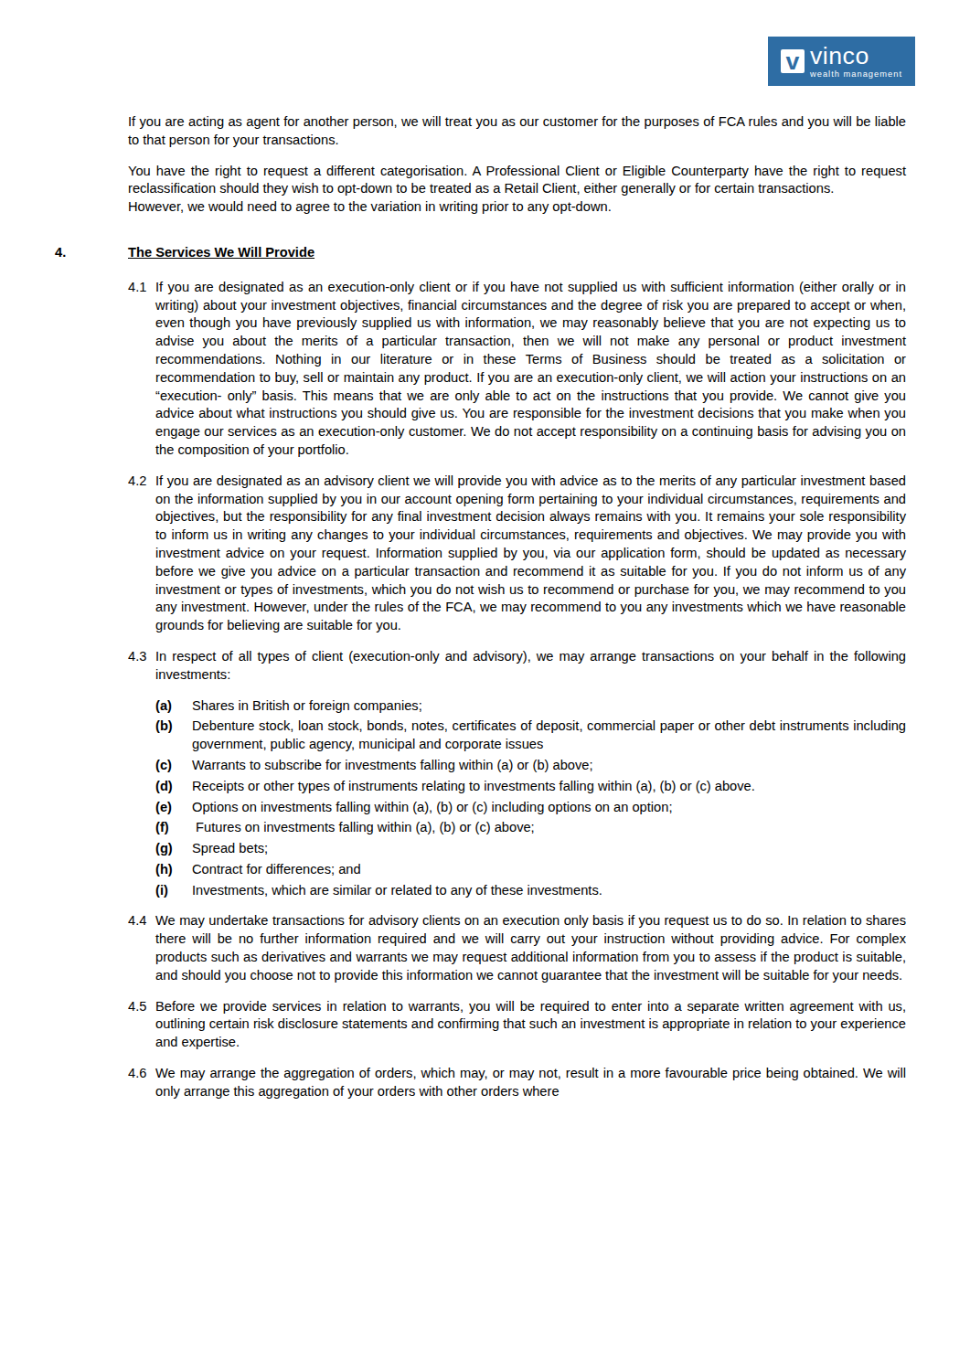vvinco wealth management
If you are acting as agent for another person, we will treat you as our customer for the purposes of FCA rules and you will be liable to that person for your transactions.
You have the right to request a different categorisation. A Professional Client or Eligible Counterparty have the right to request reclassification should they wish to opt-down to be treated as a Retail Client, either generally or for certain transactions.
However, we would need to agree to the variation in writing prior to any opt-down.
4. The Services We Will Provide
4.1 If you are designated as an execution-only client or if you have not supplied us with sufficient information (either orally or in writing) about your investment objectives, financial circumstances and the degree of risk you are prepared to accept or when, even though you have previously supplied us with information, we may reasonably believe that you are not expecting us to advise you about the merits of a particular transaction, then we will not make any personal or product investment recommendations. Nothing in our literature or in these Terms of Business should be treated as a solicitation or recommendation to buy, sell or maintain any product. If you are an execution-only client, we will action your instructions on an “execution- only” basis. This means that we are only able to act on the instructions that you provide. We cannot give you advice about what instructions you should give us. You are responsible for the investment decisions that you make when you engage our services as an execution-only customer. We do not accept responsibility on a continuing basis for advising you on the composition of your portfolio.
4.2 If you are designated as an advisory client we will provide you with advice as to the merits of any particular investment based on the information supplied by you in our account opening form pertaining to your individual circumstances, requirements and objectives, but the responsibility for any final investment decision always remains with you. It remains your sole responsibility to inform us in writing any changes to your individual circumstances, requirements and objectives. We may provide you with investment advice on your request. Information supplied by you, via our application form, should be updated as necessary before we give you advice on a particular transaction and recommend it as suitable for you. If you do not inform us of any investment or types of investments, which you do not wish us to recommend or purchase for you, we may recommend to you any investment. However, under the rules of the FCA, we may recommend to you any investments which we have reasonable grounds for believing are suitable for you.
4.3 In respect of all types of client (execution-only and advisory), we may arrange transactions on your behalf in the following investments:
(a) Shares in British or foreign companies;
(b) Debenture stock, loan stock, bonds, notes, certificates of deposit, commercial paper or other debt instruments including government, public agency, municipal and corporate issues
(c) Warrants to subscribe for investments falling within (a) or (b) above;
(d) Receipts or other types of instruments relating to investments falling within (a), (b) or (c) above.
(e) Options on investments falling within (a), (b) or (c) including options on an option;
(f) Futures on investments falling within (a), (b) or (c) above;
(g) Spread bets;
(h) Contract for differences; and
(i) Investments, which are similar or related to any of these investments.
4.4 We may undertake transactions for advisory clients on an execution only basis if you request us to do so. In relation to shares there will be no further information required and we will carry out your instruction without providing advice. For complex products such as derivatives and warrants we may request additional information from you to assess if the product is suitable, and should you choose not to provide this information we cannot guarantee that the investment will be suitable for your needs.
4.5 Before we provide services in relation to warrants, you will be required to enter into a separate written agreement with us, outlining certain risk disclosure statements and confirming that such an investment is appropriate in relation to your experience and expertise.
4.6 We may arrange the aggregation of orders, which may, or may not, result in a more favourable price being obtained. We will only arrange this aggregation of your orders with other orders where